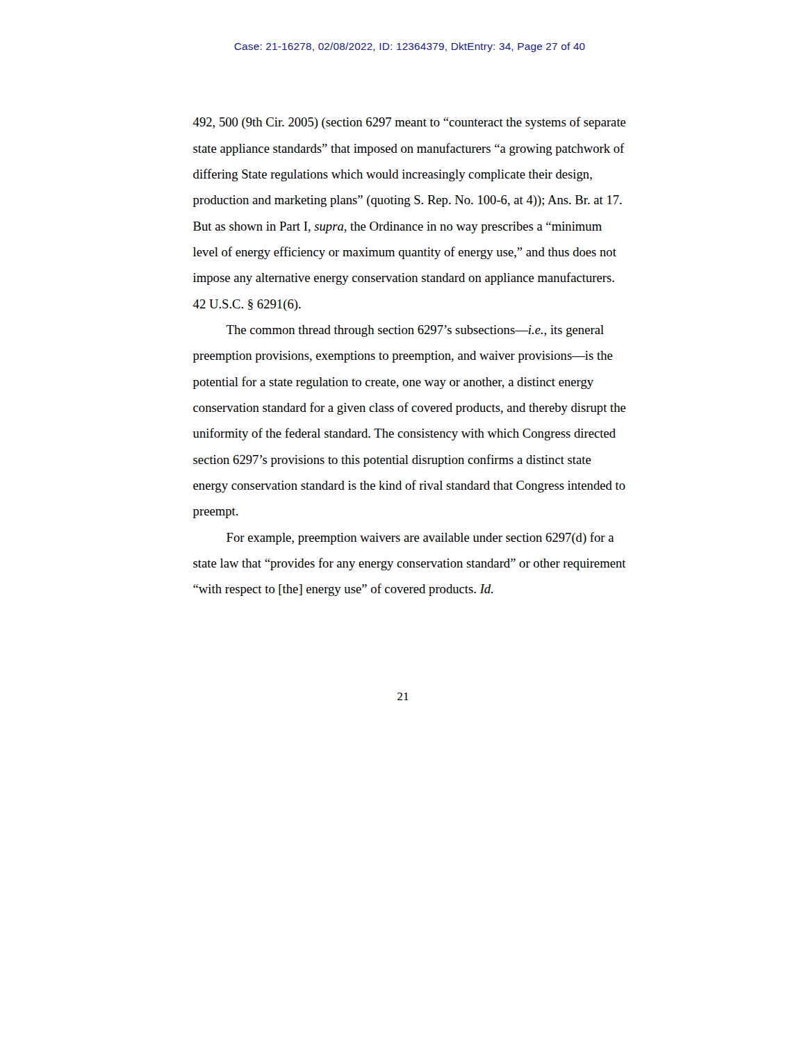Case: 21-16278, 02/08/2022, ID: 12364379, DktEntry: 34, Page 27 of 40
492, 500 (9th Cir. 2005) (section 6297 meant to “counteract the systems of separate state appliance standards” that imposed on manufacturers “a growing patchwork of differing State regulations which would increasingly complicate their design, production and marketing plans” (quoting S. Rep. No. 100-6, at 4)); Ans. Br. at 17. But as shown in Part I, supra, the Ordinance in no way prescribes a “minimum level of energy efficiency or maximum quantity of energy use,” and thus does not impose any alternative energy conservation standard on appliance manufacturers. 42 U.S.C. § 6291(6).
The common thread through section 6297’s subsections—i.e., its general preemption provisions, exemptions to preemption, and waiver provisions—is the potential for a state regulation to create, one way or another, a distinct energy conservation standard for a given class of covered products, and thereby disrupt the uniformity of the federal standard. The consistency with which Congress directed section 6297’s provisions to this potential disruption confirms a distinct state energy conservation standard is the kind of rival standard that Congress intended to preempt.
For example, preemption waivers are available under section 6297(d) for a state law that “provides for any energy conservation standard” or other requirement “with respect to [the] energy use” of covered products. Id.
21